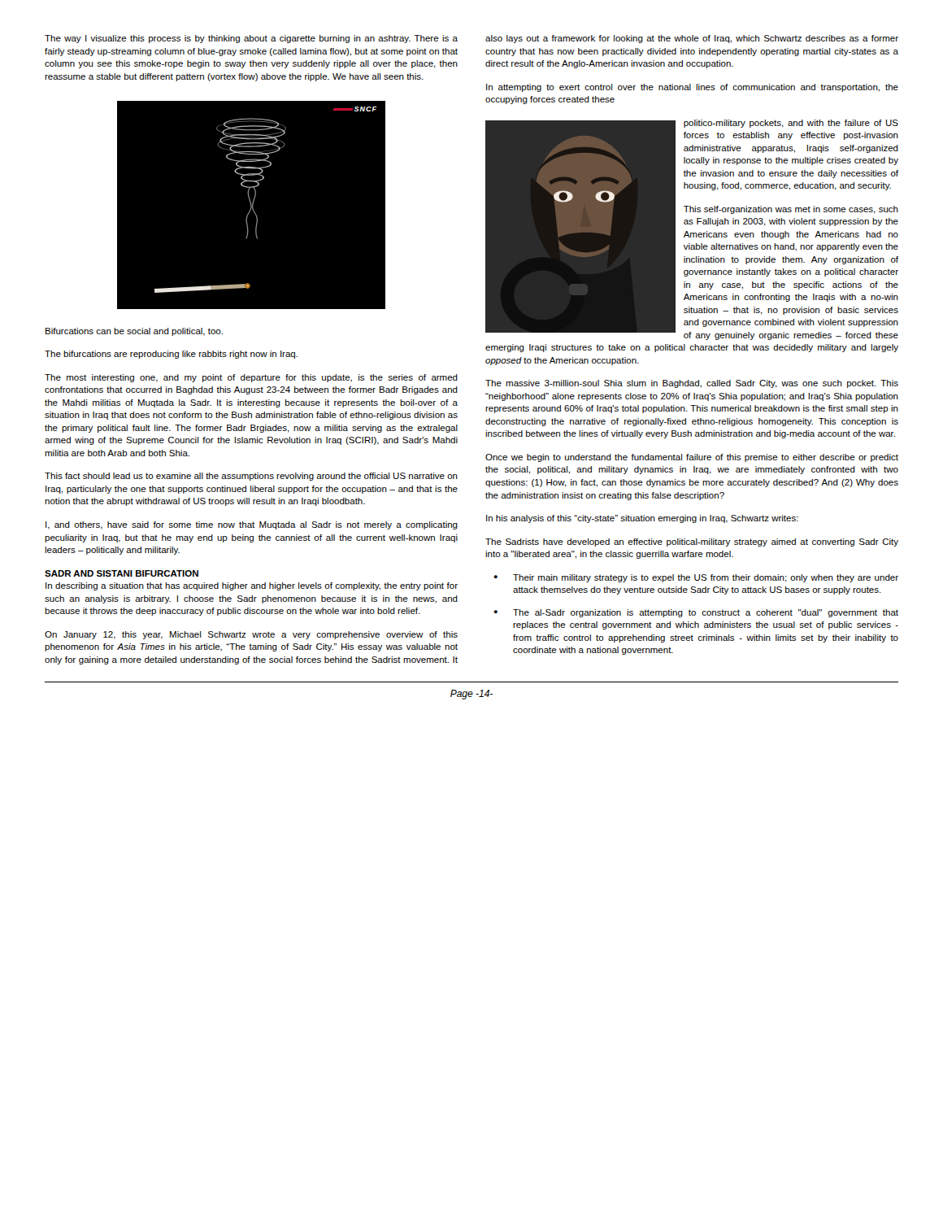The way I visualize this process is by thinking about a cigarette burning in an ashtray. There is a fairly steady up-streaming column of blue-gray smoke (called lamina flow), but at some point on that column you see this smoke-rope begin to sway then very suddenly ripple all over the place, then reassume a stable but different pattern (vortex flow) above the ripple. We have all seen this.
SNCF
Bifurcations can be social and political, too.
The bifurcations are reproducing like rabbits right now in Iraq.
The most interesting one, and my point of departure for this update, is the series of armed confrontations that occurred in Baghdad this August 23-24 between the former Badr Brigades and the Mahdi militias of Muqtada la Sadr. It is interesting because it represents the boil-over of a situation in Iraq that does not conform to the Bush administration fable of ethno-religious division as the primary political fault line. The former Badr Brgiades, now a militia serving as the extralegal armed wing of the Supreme Council for the Islamic Revolution in Iraq (SCIRI), and Sadr's Mahdi militia are both Arab and both Shia.
This fact should lead us to examine all the assumptions revolving around the official US narrative on Iraq, particularly the one that supports continued liberal support for the occupation – and that is the notion that the abrupt withdrawal of US troops will result in an Iraqi bloodbath.
I, and others, have said for some time now that Muqtada al Sadr is not merely a complicating peculiarity in Iraq, but that he may end up being the canniest of all the current well-known Iraqi leaders – politically and militarily.
Sadr and Sistani Bifurcation
In describing a situation that has acquired higher and higher levels of complexity, the entry point for such an analysis is arbitrary. I choose the Sadr phenomenon because it is in the news, and because it throws the deep inaccuracy of public discourse on the whole war into bold relief.
On January 12, this year, Michael Schwartz wrote a very comprehensive overview of this phenomenon for Asia Times in his article, “The taming of Sadr City.” His essay was valuable not only for gaining a more detailed understanding of the social forces behind the Sadrist movement. It also lays out a framework for looking at the whole of Iraq, which Schwartz describes as a former country that has now been practically divided into independently operating martial city-states as a direct result of the Anglo-American invasion and occupation.
In attempting to exert control over the national lines of communication and transportation, the occupying forces created these
politico-military pockets, and with the failure of US forces to establish any effective post-invasion administrative apparatus, Iraqis self-organized locally in response to the multiple crises created by the invasion and to ensure the daily necessities of housing, food, commerce, education, and security.
This self-organization was met in some cases, such as Fallujah in 2003, with violent suppression by the Americans even though the Americans had no viable alternatives on hand, nor apparently even the inclination to provide them. Any organization of governance instantly takes on a political character in any case, but the specific actions of the Americans in confronting the Iraqis with a no-win situation – that is, no provision of basic services and governance combined with violent suppression of any genuinely organic remedies – forced these emerging Iraqi structures to take on a political character that was decidedly military and largely opposed to the American occupation.
The massive 3-million-soul Shia slum in Baghdad, called Sadr City, was one such pocket. This “neighborhood” alone represents close to 20% of Iraq's Shia population; and Iraq's Shia population represents around 60% of Iraq's total population. This numerical breakdown is the first small step in deconstructing the narrative of regionally-fixed ethno-religious homogeneity. This conception is inscribed between the lines of virtually every Bush administration and big-media account of the war.
Once we begin to understand the fundamental failure of this premise to either describe or predict the social, political, and military dynamics in Iraq, we are immediately confronted with two questions: (1) How, in fact, can those dynamics be more accurately described? And (2) Why does the administration insist on creating this false description?
In his analysis of this “city-state” situation emerging in Iraq, Schwartz writes:
The Sadrists have developed an effective political-military strategy aimed at converting Sadr City into a "liberated area", in the classic guerrilla warfare model.
Their main military strategy is to expel the US from their domain; only when they are under attack themselves do they venture outside Sadr City to attack US bases or supply routes.
The al-Sadr organization is attempting to construct a coherent "dual" government that replaces the central government and which administers the usual set of public services - from traffic control to apprehending street criminals - within limits set by their inability to coordinate with a national government.
Page -14-